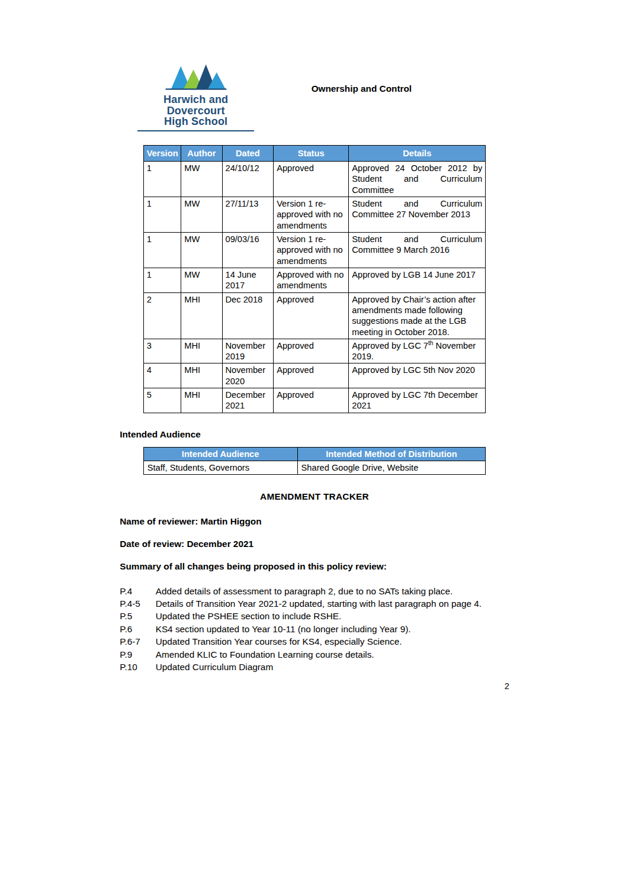Harwich and Dovercourt High School
Ownership and Control
| Version | Author | Dated | Status | Details |
| --- | --- | --- | --- | --- |
| 1 | MW | 24/10/12 | Approved | Approved 24 October 2012 by Student and Curriculum Committee |
| 1 | MW | 27/11/13 | Version 1 re-approved with no amendments | Student and Curriculum Committee 27 November 2013 |
| 1 | MW | 09/03/16 | Version 1 re-approved with no amendments | Student and Curriculum Committee 9 March 2016 |
| 1 | MW | 14 June 2017 | Approved with no amendments | Approved by LGB 14 June 2017 |
| 2 | MHI | Dec 2018 | Approved | Approved by Chair’s action after amendments made following suggestions made at the LGB meeting in October 2018. |
| 3 | MHI | November 2019 | Approved | Approved by LGC 7 th November 2019. |
| 4 | MHI | November 2020 | Approved | Approved by LGC 5th Nov 2020 |
| 5 | MHI | December 2021 | Approved | Approved by LGC 7th December 2021 |
Intended Audience
| Intended Audience | Intended Method of Distribution |
| --- | --- |
| Staff, Students, Governors | Shared Google Drive, Website |
AMENDMENT TRACKER
Name of reviewer: Martin Higgon
Date of review: December 2021
Summary of all changes being proposed in this policy review:
P.4 Added details of assessment to paragraph 2, due to no SATs taking place.
P.4-5 Details of Transition Year 2021-2 updated, starting with last paragraph on page 4.
P.5 Updated the PSHEE section to include RSHE.
P.6 KS4 section updated to Year 10-11 (no longer including Year 9).
P.6-7 Updated Transition Year courses for KS4, especially Science.
P.9 Amended KLIC to Foundation Learning course details.
P.10 Updated Curriculum Diagram
2